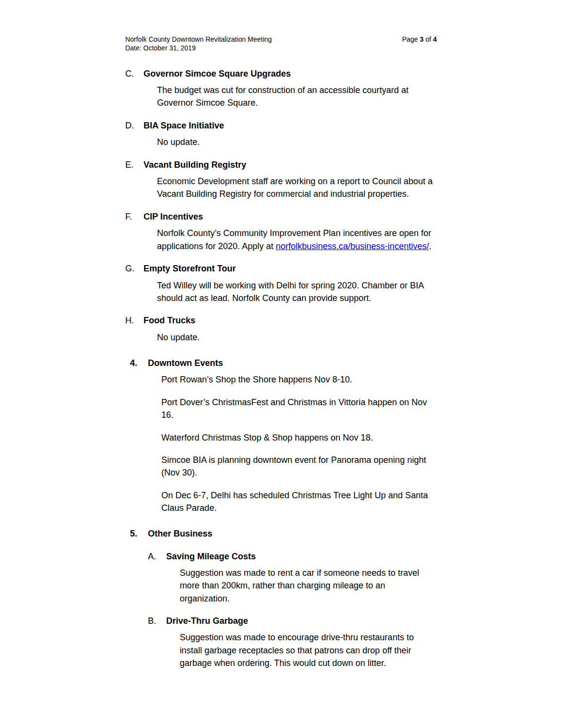Norfolk County Downtown Revitalization Meeting
Date: October 31, 2019
Page 3 of 4
C. Governor Simcoe Square Upgrades
The budget was cut for construction of an accessible courtyard at Governor Simcoe Square.
D. BIA Space Initiative
No update.
E. Vacant Building Registry
Economic Development staff are working on a report to Council about a Vacant Building Registry for commercial and industrial properties.
F. CIP Incentives
Norfolk County’s Community Improvement Plan incentives are open for applications for 2020. Apply at norfolkbusiness.ca/business-incentives/.
G. Empty Storefront Tour
Ted Willey will be working with Delhi for spring 2020. Chamber or BIA should act as lead. Norfolk County can provide support.
H. Food Trucks
No update.
4. Downtown Events
Port Rowan’s Shop the Shore happens Nov 8-10.
Port Dover’s ChristmasFest and Christmas in Vittoria happen on Nov 16.
Waterford Christmas Stop & Shop happens on Nov 18.
Simcoe BIA is planning downtown event for Panorama opening night (Nov 30).
On Dec 6-7, Delhi has scheduled Christmas Tree Light Up and Santa Claus Parade.
5. Other Business
A. Saving Mileage Costs
Suggestion was made to rent a car if someone needs to travel more than 200km, rather than charging mileage to an organization.
B. Drive-Thru Garbage
Suggestion was made to encourage drive-thru restaurants to install garbage receptacles so that patrons can drop off their garbage when ordering. This would cut down on litter.